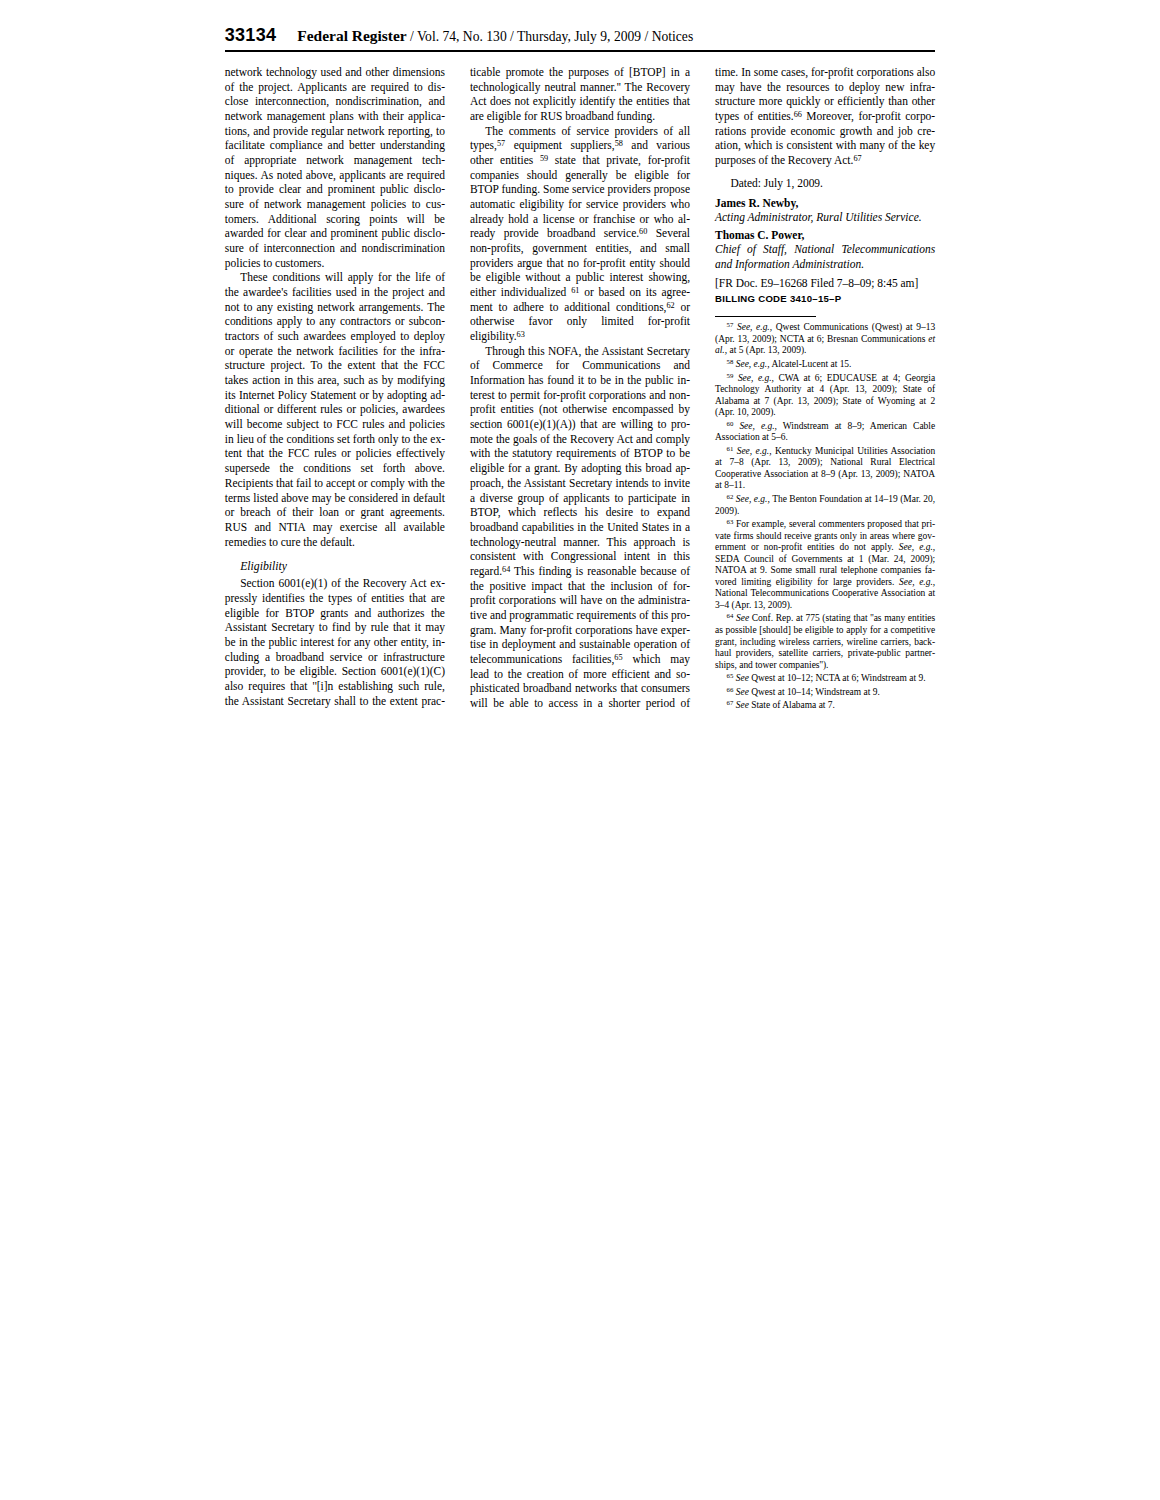33134
Federal Register / Vol. 74, No. 130 / Thursday, July 9, 2009 / Notices
network technology used and other dimensions of the project. Applicants are required to disclose interconnection, nondiscrimination, and network management plans with their applications, and provide regular network reporting, to facilitate compliance and better understanding of appropriate network management techniques. As noted above, applicants are required to provide clear and prominent public disclosure of network management policies to customers. Additional scoring points will be awarded for clear and prominent public disclosure of interconnection and nondiscrimination policies to customers.
These conditions will apply for the life of the awardee's facilities used in the project and not to any existing network arrangements. The conditions apply to any contractors or subcontractors of such awardees employed to deploy or operate the network facilities for the infrastructure project. To the extent that the FCC takes action in this area, such as by modifying its Internet Policy Statement or by adopting additional or different rules or policies, awardees will become subject to FCC rules and policies in lieu of the conditions set forth only to the extent that the FCC rules or policies effectively supersede the conditions set forth above. Recipients that fail to accept or comply with the terms listed above may be considered in default or breach of their loan or grant agreements. RUS and NTIA may exercise all available remedies to cure the default.
Eligibility
Section 6001(e)(1) of the Recovery Act expressly identifies the types of entities that are eligible for BTOP grants and authorizes the Assistant Secretary to find by rule that it may be in the public interest for any other entity, including a broadband service or infrastructure provider, to be eligible. Section 6001(e)(1)(C) also requires that ''[i]n establishing such rule, the Assistant Secretary shall to the extent practicable promote the purposes of [BTOP] in a technologically neutral manner.'' The Recovery Act does not explicitly identify the entities that are eligible for RUS broadband funding.
The comments of service providers of all types,57 equipment suppliers,58 and various other entities 59 state that private, for-profit companies should generally be eligible for BTOP funding. Some service providers propose automatic eligibility for service providers who already hold a license or franchise or who already provide broadband service.60 Several non-profits, government entities, and small providers argue that no for-profit entity should be eligible without a public interest showing, either individualized 61 or based on its agreement to adhere to additional conditions,62 or otherwise favor only limited for-profit eligibility.63
Through this NOFA, the Assistant Secretary of Commerce for Communications and Information has found it to be in the public interest to permit for-profit corporations and non-profit entities (not otherwise encompassed by section 6001(e)(1)(A)) that are willing to promote the goals of the Recovery Act and comply with the statutory requirements of BTOP to be eligible for a grant. By adopting this broad approach, the Assistant Secretary intends to invite a diverse group of applicants to participate in BTOP, which reflects his desire to expand broadband capabilities in the United States in a technology-neutral manner. This approach is consistent with Congressional intent in this regard.64 This finding is reasonable because of the positive impact that the inclusion of for-profit corporations will have on the administrative and programmatic requirements of this program. Many for-profit corporations have expertise in deployment and sustainable operation of telecommunications facilities,65 which may lead to the creation of more efficient and sophisticated broadband networks that consumers will be able to access in a shorter period of time. In some cases, for-profit corporations also may have the resources to deploy new infrastructure more quickly or efficiently than other types of entities.66 Moreover, for-profit corporations provide economic growth and job creation, which is consistent with many of the key purposes of the Recovery Act.67
Dated: July 1, 2009.
James R. Newby,
Acting Administrator, Rural Utilities Service.
Thomas C. Power,
Chief of Staff, National Telecommunications and Information Administration.
[FR Doc. E9–16268 Filed 7–8–09; 8:45 am]
BILLING CODE 3410–15–P
57 See, e.g., Qwest Communications (Qwest) at 9–13 (Apr. 13, 2009); NCTA at 6; Bresnan Communications et al., at 5 (Apr. 13, 2009).
58 See, e.g., Alcatel-Lucent at 15.
59 See, e.g., CWA at 6; EDUCAUSE at 4; Georgia Technology Authority at 4 (Apr. 13, 2009); State of Alabama at 7 (Apr. 13, 2009); State of Wyoming at 2 (Apr. 10, 2009).
60 See, e.g., Windstream at 8–9; American Cable Association at 5–6.
61 See, e.g., Kentucky Municipal Utilities Association at 7–8 (Apr. 13, 2009); National Rural Electrical Cooperative Association at 8–9 (Apr. 13, 2009); NATOA at 8–11.
62 See, e.g., The Benton Foundation at 14–19 (Mar. 20, 2009).
63 For example, several commenters proposed that private firms should receive grants only in areas where government or non-profit entities do not apply. See, e.g., SEDA Council of Governments at 1 (Mar. 24, 2009); NATOA at 9. Some small rural telephone companies favored limiting eligibility for large providers. See, e.g., National Telecommunications Cooperative Association at 3–4 (Apr. 13, 2009).
64 See Conf. Rep. at 775 (stating that ''as many entities as possible [should] be eligible to apply for a competitive grant, including wireless carriers, wireline carriers, backhaul providers, satellite carriers, private-public partnerships, and tower companies'').
65 See Qwest at 10–12; NCTA at 6; Windstream at 9.
66 See Qwest at 10–14; Windstream at 9.
67 See State of Alabama at 7.